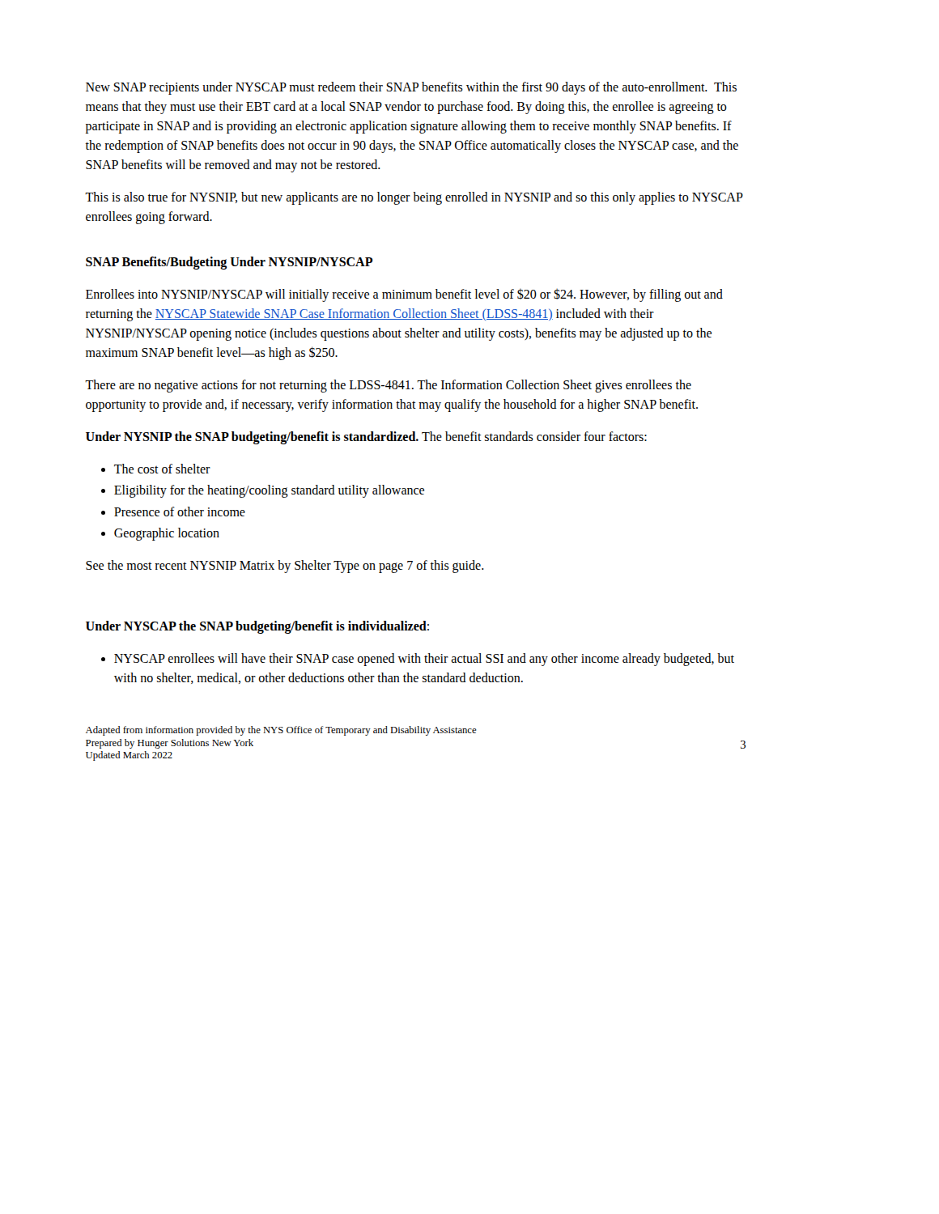New SNAP recipients under NYSCAP must redeem their SNAP benefits within the first 90 days of the auto-enrollment. This means that they must use their EBT card at a local SNAP vendor to purchase food. By doing this, the enrollee is agreeing to participate in SNAP and is providing an electronic application signature allowing them to receive monthly SNAP benefits. If the redemption of SNAP benefits does not occur in 90 days, the SNAP Office automatically closes the NYSCAP case, and the SNAP benefits will be removed and may not be restored.
This is also true for NYSNIP, but new applicants are no longer being enrolled in NYSNIP and so this only applies to NYSCAP enrollees going forward.
SNAP Benefits/Budgeting Under NYSNIP/NYSCAP
Enrollees into NYSNIP/NYSCAP will initially receive a minimum benefit level of $20 or $24. However, by filling out and returning the NYSCAP Statewide SNAP Case Information Collection Sheet (LDSS-4841) included with their NYSNIP/NYSCAP opening notice (includes questions about shelter and utility costs), benefits may be adjusted up to the maximum SNAP benefit level—as high as $250.
There are no negative actions for not returning the LDSS-4841. The Information Collection Sheet gives enrollees the opportunity to provide and, if necessary, verify information that may qualify the household for a higher SNAP benefit.
Under NYSNIP the SNAP budgeting/benefit is standardized. The benefit standards consider four factors:
The cost of shelter
Eligibility for the heating/cooling standard utility allowance
Presence of other income
Geographic location
See the most recent NYSNIP Matrix by Shelter Type on page 7 of this guide.
Under NYSCAP the SNAP budgeting/benefit is individualized:
NYSCAP enrollees will have their SNAP case opened with their actual SSI and any other income already budgeted, but with no shelter, medical, or other deductions other than the standard deduction.
Adapted from information provided by the NYS Office of Temporary and Disability Assistance
Prepared by Hunger Solutions New York
Updated March 2022 3